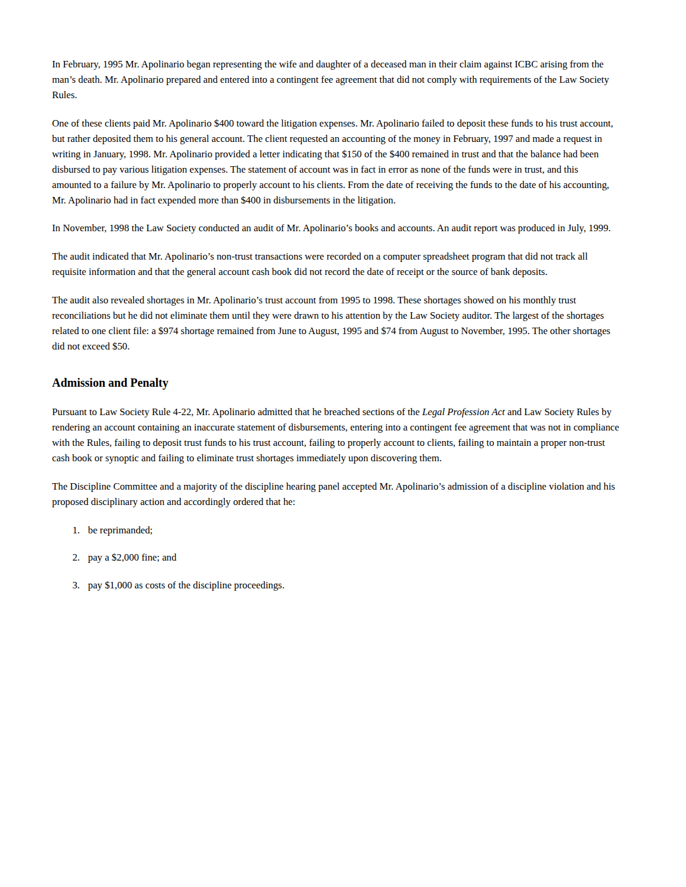In February, 1995 Mr. Apolinario began representing the wife and daughter of a deceased man in their claim against ICBC arising from the man’s death. Mr. Apolinario prepared and entered into a contingent fee agreement that did not comply with requirements of the Law Society Rules.
One of these clients paid Mr. Apolinario $400 toward the litigation expenses. Mr. Apolinario failed to deposit these funds to his trust account, but rather deposited them to his general account. The client requested an accounting of the money in February, 1997 and made a request in writing in January, 1998. Mr. Apolinario provided a letter indicating that $150 of the $400 remained in trust and that the balance had been disbursed to pay various litigation expenses. The statement of account was in fact in error as none of the funds were in trust, and this amounted to a failure by Mr. Apolinario to properly account to his clients. From the date of receiving the funds to the date of his accounting, Mr. Apolinario had in fact expended more than $400 in disbursements in the litigation.
In November, 1998 the Law Society conducted an audit of Mr. Apolinario’s books and accounts. An audit report was produced in July, 1999.
The audit indicated that Mr. Apolinario’s non-trust transactions were recorded on a computer spreadsheet program that did not track all requisite information and that the general account cash book did not record the date of receipt or the source of bank deposits.
The audit also revealed shortages in Mr. Apolinario’s trust account from 1995 to 1998. These shortages showed on his monthly trust reconciliations but he did not eliminate them until they were drawn to his attention by the Law Society auditor. The largest of the shortages related to one client file: a $974 shortage remained from June to August, 1995 and $74 from August to November, 1995. The other shortages did not exceed $50.
Admission and Penalty
Pursuant to Law Society Rule 4-22, Mr. Apolinario admitted that he breached sections of the Legal Profession Act and Law Society Rules by rendering an account containing an inaccurate statement of disbursements, entering into a contingent fee agreement that was not in compliance with the Rules, failing to deposit trust funds to his trust account, failing to properly account to clients, failing to maintain a proper non-trust cash book or synoptic and failing to eliminate trust shortages immediately upon discovering them.
The Discipline Committee and a majority of the discipline hearing panel accepted Mr. Apolinario’s admission of a discipline violation and his proposed disciplinary action and accordingly ordered that he:
be reprimanded;
pay a $2,000 fine; and
pay $1,000 as costs of the discipline proceedings.